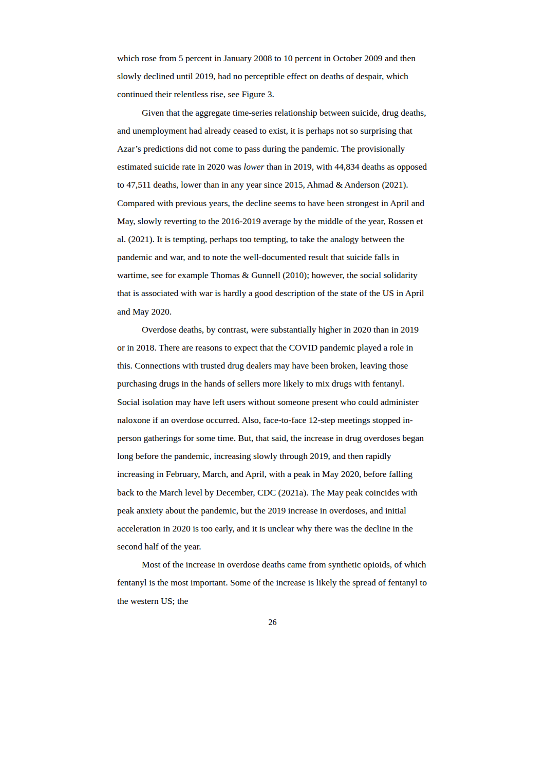which rose from 5 percent in January 2008 to 10 percent in October 2009 and then slowly declined until 2019, had no perceptible effect on deaths of despair, which continued their relentless rise, see Figure 3.
Given that the aggregate time-series relationship between suicide, drug deaths, and unemployment had already ceased to exist, it is perhaps not so surprising that Azar’s predictions did not come to pass during the pandemic. The provisionally estimated suicide rate in 2020 was lower than in 2019, with 44,834 deaths as opposed to 47,511 deaths, lower than in any year since 2015, Ahmad & Anderson (2021). Compared with previous years, the decline seems to have been strongest in April and May, slowly reverting to the 2016-2019 average by the middle of the year, Rossen et al. (2021). It is tempting, perhaps too tempting, to take the analogy between the pandemic and war, and to note the well-documented result that suicide falls in wartime, see for example Thomas & Gunnell (2010); however, the social solidarity that is associated with war is hardly a good description of the state of the US in April and May 2020.
Overdose deaths, by contrast, were substantially higher in 2020 than in 2019 or in 2018. There are reasons to expect that the COVID pandemic played a role in this. Connections with trusted drug dealers may have been broken, leaving those purchasing drugs in the hands of sellers more likely to mix drugs with fentanyl. Social isolation may have left users without someone present who could administer naloxone if an overdose occurred. Also, face-to-face 12-step meetings stopped in-person gatherings for some time. But, that said, the increase in drug overdoses began long before the pandemic, increasing slowly through 2019, and then rapidly increasing in February, March, and April, with a peak in May 2020, before falling back to the March level by December, CDC (2021a). The May peak coincides with peak anxiety about the pandemic, but the 2019 increase in overdoses, and initial acceleration in 2020 is too early, and it is unclear why there was the decline in the second half of the year.
Most of the increase in overdose deaths came from synthetic opioids, of which fentanyl is the most important. Some of the increase is likely the spread of fentanyl to the western US; the
26